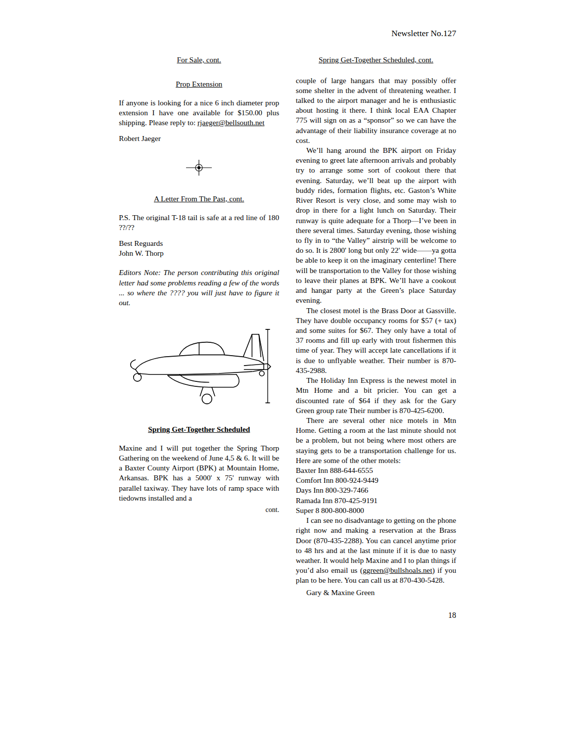Newsletter No.127
For Sale, cont.
Prop Extension
If anyone is looking for a nice 6 inch diameter prop extension I have one available for $150.00 plus shipping. Please reply to: rjaeger@bellsouth.net
Robert Jaeger
A Letter From The Past, cont.
P.S. The original T-18 tail is safe at a red line of 180 ??/??
Best Reguards
John W. Thorp
Editors Note: The person contributing this original letter had some problems reading a few of the words ... so where the ???? you will just have to figure it out.
Spring Get-Together Scheduled
Maxine and I will put together the Spring Thorp Gathering on the weekend of June 4,5 & 6. It will be a Baxter County Airport (BPK) at Mountain Home, Arkansas. BPK has a 5000' x 75' runway with parallel taxiway. They have lots of ramp space with tiedowns installed and a
cont.
Spring Get-Together Scheduled, cont.
couple of large hangars that may possibly offer some shelter in the advent of threatening weather. I talked to the airport manager and he is enthusiastic about hosting it there. I think local EAA Chapter 775 will sign on as a “sponsor” so we can have the advantage of their liability insurance coverage at no cost.
We’ll hang around the BPK airport on Friday evening to greet late afternoon arrivals and probably try to arrange some sort of cookout there that evening. Saturday, we’ll beat up the airport with buddy rides, formation flights, etc. Gaston’s White River Resort is very close, and some may wish to drop in there for a light lunch on Saturday. Their runway is quite adequate for a Thorp—I’ve been in there several times. Saturday evening, those wishing to fly in to “the Valley” airstrip will be welcome to do so. It is 2800' long but only 22' wide——ya gotta be able to keep it on the imaginary centerline! There will be transportation to the Valley for those wishing to leave their planes at BPK. We’ll have a cookout and hangar party at the Green’s place Saturday evening.
The closest motel is the Brass Door at Gassville. They have double occupancy rooms for $57 (+ tax) and some suites for $67. They only have a total of 37 rooms and fill up early with trout fishermen this time of year. They will accept late cancellations if it is due to unflyable weather. Their number is 870-435-2988.
The Holiday Inn Express is the newest motel in Mtn Home and a bit pricier. You can get a discounted rate of $64 if they ask for the Gary Green group rate Their number is 870-425-6200.
There are several other nice motels in Mtn Home. Getting a room at the last minute should not be a problem, but not being where most others are staying gets to be a transportation challenge for us. Here are some of the other motels:
Baxter Inn 888-644-6555
Comfort Inn 800-924-9449
Days Inn 800-329-7466
Ramada Inn 870-425-9191
Super 8 800-800-8000
I can see no disadvantage to getting on the phone right now and making a reservation at the Brass Door (870-435-2288). You can cancel anytime prior to 48 hrs and at the last minute if it is due to nasty weather. It would help Maxine and I to plan things if you’d also email us (ggreen@bullshoals.net) if you plan to be here. You can call us at 870-430-5428.
Gary & Maxine Green
18